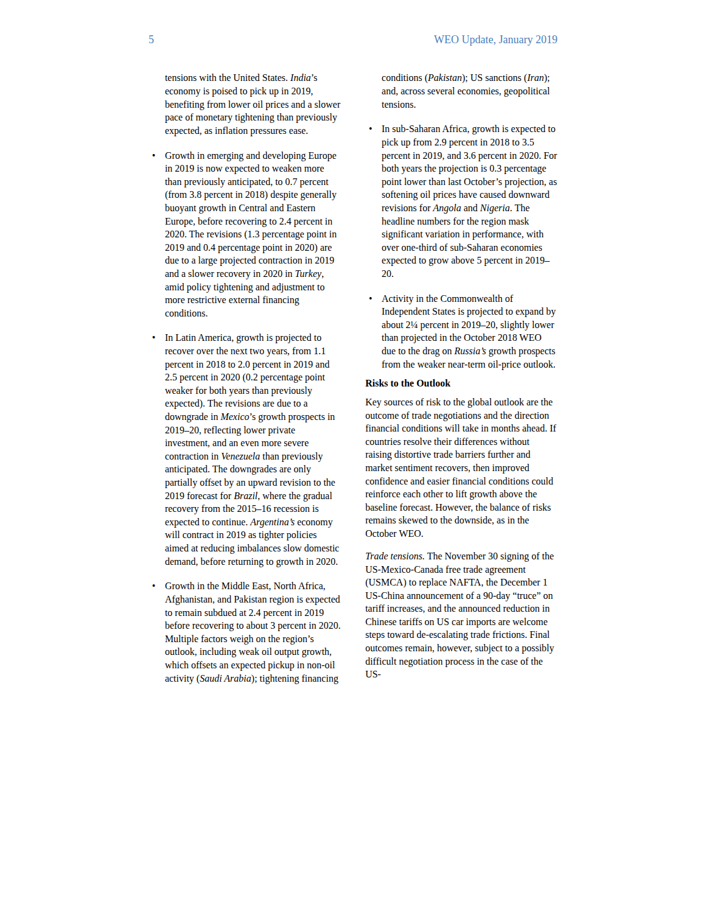5 WEO Update, January 2019
tensions with the United States. India’s economy is poised to pick up in 2019, benefiting from lower oil prices and a slower pace of monetary tightening than previously expected, as inflation pressures ease.
Growth in emerging and developing Europe in 2019 is now expected to weaken more than previously anticipated, to 0.7 percent (from 3.8 percent in 2018) despite generally buoyant growth in Central and Eastern Europe, before recovering to 2.4 percent in 2020. The revisions (1.3 percentage point in 2019 and 0.4 percentage point in 2020) are due to a large projected contraction in 2019 and a slower recovery in 2020 in Turkey, amid policy tightening and adjustment to more restrictive external financing conditions.
In Latin America, growth is projected to recover over the next two years, from 1.1 percent in 2018 to 2.0 percent in 2019 and 2.5 percent in 2020 (0.2 percentage point weaker for both years than previously expected). The revisions are due to a downgrade in Mexico’s growth prospects in 2019–20, reflecting lower private investment, and an even more severe contraction in Venezuela than previously anticipated. The downgrades are only partially offset by an upward revision to the 2019 forecast for Brazil, where the gradual recovery from the 2015–16 recession is expected to continue. Argentina’s economy will contract in 2019 as tighter policies aimed at reducing imbalances slow domestic demand, before returning to growth in 2020.
Growth in the Middle East, North Africa, Afghanistan, and Pakistan region is expected to remain subdued at 2.4 percent in 2019 before recovering to about 3 percent in 2020. Multiple factors weigh on the region’s outlook, including weak oil output growth, which offsets an expected pickup in non-oil activity (Saudi Arabia); tightening financing conditions (Pakistan); US sanctions (Iran); and, across several economies, geopolitical tensions.
In sub-Saharan Africa, growth is expected to pick up from 2.9 percent in 2018 to 3.5 percent in 2019, and 3.6 percent in 2020. For both years the projection is 0.3 percentage point lower than last October’s projection, as softening oil prices have caused downward revisions for Angola and Nigeria. The headline numbers for the region mask significant variation in performance, with over one-third of sub-Saharan economies expected to grow above 5 percent in 2019–20.
Activity in the Commonwealth of Independent States is projected to expand by about 2¼ percent in 2019–20, slightly lower than projected in the October 2018 WEO due to the drag on Russia’s growth prospects from the weaker near-term oil-price outlook.
Risks to the Outlook
Key sources of risk to the global outlook are the outcome of trade negotiations and the direction financial conditions will take in months ahead. If countries resolve their differences without raising distortive trade barriers further and market sentiment recovers, then improved confidence and easier financial conditions could reinforce each other to lift growth above the baseline forecast. However, the balance of risks remains skewed to the downside, as in the October WEO.
Trade tensions. The November 30 signing of the US-Mexico-Canada free trade agreement (USMCA) to replace NAFTA, the December 1 US-China announcement of a 90-day “truce” on tariff increases, and the announced reduction in Chinese tariffs on US car imports are welcome steps toward de-escalating trade frictions. Final outcomes remain, however, subject to a possibly difficult negotiation process in the case of the US-